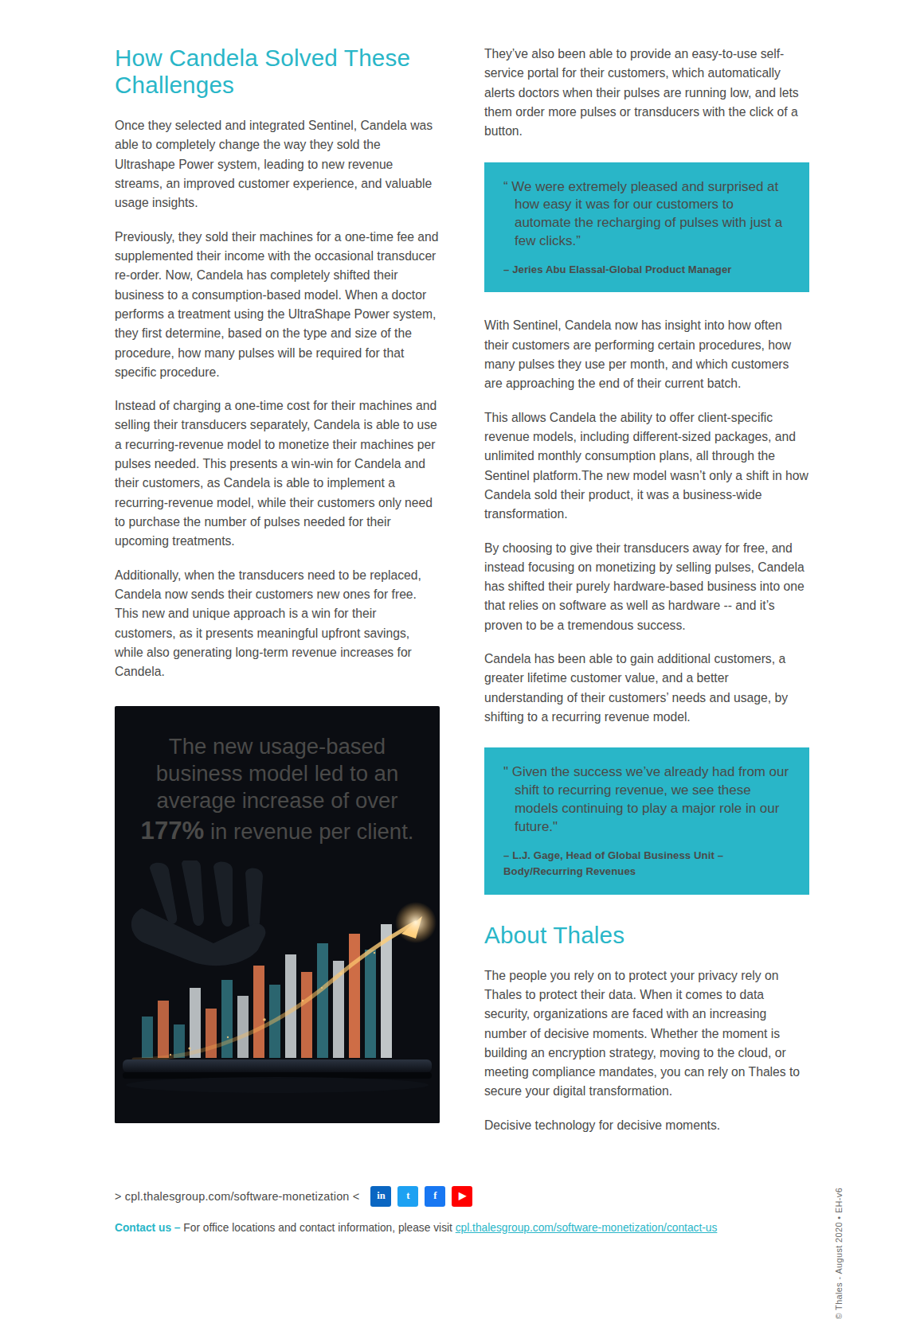How Candela Solved These Challenges
Once they selected and integrated Sentinel, Candela was able to completely change the way they sold the Ultrashape Power system, leading to new revenue streams, an improved customer experience, and valuable usage insights.
Previously, they sold their machines for a one-time fee and supplemented their income with the occasional transducer re-order. Now, Candela has completely shifted their business to a consumption-based model. When a doctor performs a treatment using the UltraShape Power system, they first determine, based on the type and size of the procedure, how many pulses will be required for that specific procedure.
Instead of charging a one-time cost for their machines and selling their transducers separately, Candela is able to use a recurring-revenue model to monetize their machines per pulses needed. This presents a win-win for Candela and their customers, as Candela is able to implement a recurring-revenue model, while their customers only need to purchase the number of pulses needed for their upcoming treatments.
Additionally, when the transducers need to be replaced, Candela now sends their customers new ones for free. This new and unique approach is a win for their customers, as it presents meaningful upfront savings, while also generating long-term revenue increases for Candela.
The new usage-based business model led to an average increase of over 177% in revenue per client.
They’ve also been able to provide an easy-to-use self-service portal for their customers, which automatically alerts doctors when their pulses are running low, and lets them order more pulses or transducers with the click of a button.
“ We were extremely pleased and surprised at how easy it was for our customers to automate the recharging of pulses with just a few clicks.”
– Jeries Abu Elassal-Global Product Manager
With Sentinel, Candela now has insight into how often their customers are performing certain procedures, how many pulses they use per month, and which customers are approaching the end of their current batch.
This allows Candela the ability to offer client-specific revenue models, including different-sized packages, and unlimited monthly consumption plans, all through the Sentinel platform.The new model wasn’t only a shift in how Candela sold their product, it was a business-wide transformation.
By choosing to give their transducers away for free, and instead focusing on monetizing by selling pulses, Candela has shifted their purely hardware-based business into one that relies on software as well as hardware -- and it’s proven to be a tremendous success.
Candela has been able to gain additional customers, a greater lifetime customer value, and a better understanding of their customers’ needs and usage, by shifting to a recurring revenue model.
" Given the success we’ve already had from our shift to recurring revenue, we see these models continuing to play a major role in our future."
– L.J. Gage, Head of Global Business Unit – Body/Recurring Revenues
About Thales
The people you rely on to protect your privacy rely on Thales to protect their data. When it comes to data security, organizations are faced with an increasing number of decisive moments. Whether the moment is building an encryption strategy, moving to the cloud, or meeting compliance mandates, you can rely on Thales to secure your digital transformation.
Decisive technology for decisive moments.
> cpl.thalesgroup.com/software-monetization <
in t f ▶
Contact us – For office locations and contact information, please visit cpl.thalesgroup.com/software-monetization/contact-us
© Thales - August 2020 • EH-v6